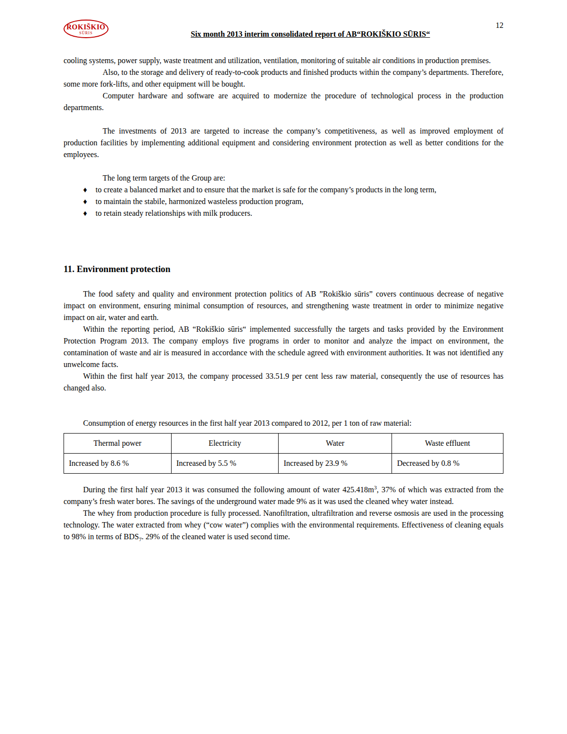12
ROKIŠKIO SŪRIS
Six month 2013 interim consolidated report of AB“ROKIŠKIO SŪRIS“
cooling systems, power supply, waste treatment and utilization, ventilation, monitoring of suitable air conditions in production premises.
Also, to the storage and delivery of ready-to-cook products and finished products within the company’s departments. Therefore, some more fork-lifts, and other equipment will be bought.
Computer hardware and software are acquired to modernize the procedure of technological process in the production departments.
The investments of 2013 are targeted to increase the company’s competitiveness, as well as improved employment of production facilities by implementing additional equipment and considering environment protection as well as better conditions for the employees.
The long term targets of the Group are:
to create a balanced market and to ensure that the market is safe for the company’s products in the long term,
to maintain the stabile, harmonized wasteless production program,
to retain steady relationships with milk producers.
11. Environment protection
The food safety and quality and environment protection politics of AB ”Rokiškio sūris” covers continuous decrease of negative impact on environment, ensuring minimal consumption of resources, and strengthening waste treatment in order to minimize negative impact on air, water and earth.
Within the reporting period, AB “Rokiškio sūris“ implemented successfully the targets and tasks provided by the Environment Protection Program 2013. The company employs five programs in order to monitor and analyze the impact on environment, the contamination of waste and air is measured in accordance with the schedule agreed with environment authorities. It was not identified any unwelcome facts.
Within the first half year 2013, the company processed 33.51.9 per cent less raw material, consequently the use of resources has changed also.
Consumption of energy resources in the first half year 2013 compared to 2012, per 1 ton of raw material:
| Thermal power | Electricity | Water | Waste effluent |
| Increased by 8.6 % | Increased by 5.5 % | Increased by 23.9 % | Decreased by 0.8 % |
During the first half year 2013 it was consumed the following amount of water 425.418m3, 37% of which was extracted from the company’s fresh water bores. The savings of the underground water made 9% as it was used the cleaned whey water instead.
The whey from production procedure is fully processed. Nanofiltration, ultrafiltration and reverse osmosis are used in the processing technology. The water extracted from whey (“cow water”) complies with the environmental requirements. Effectiveness of cleaning equals to 98% in terms of BDS7. 29% of the cleaned water is used second time.